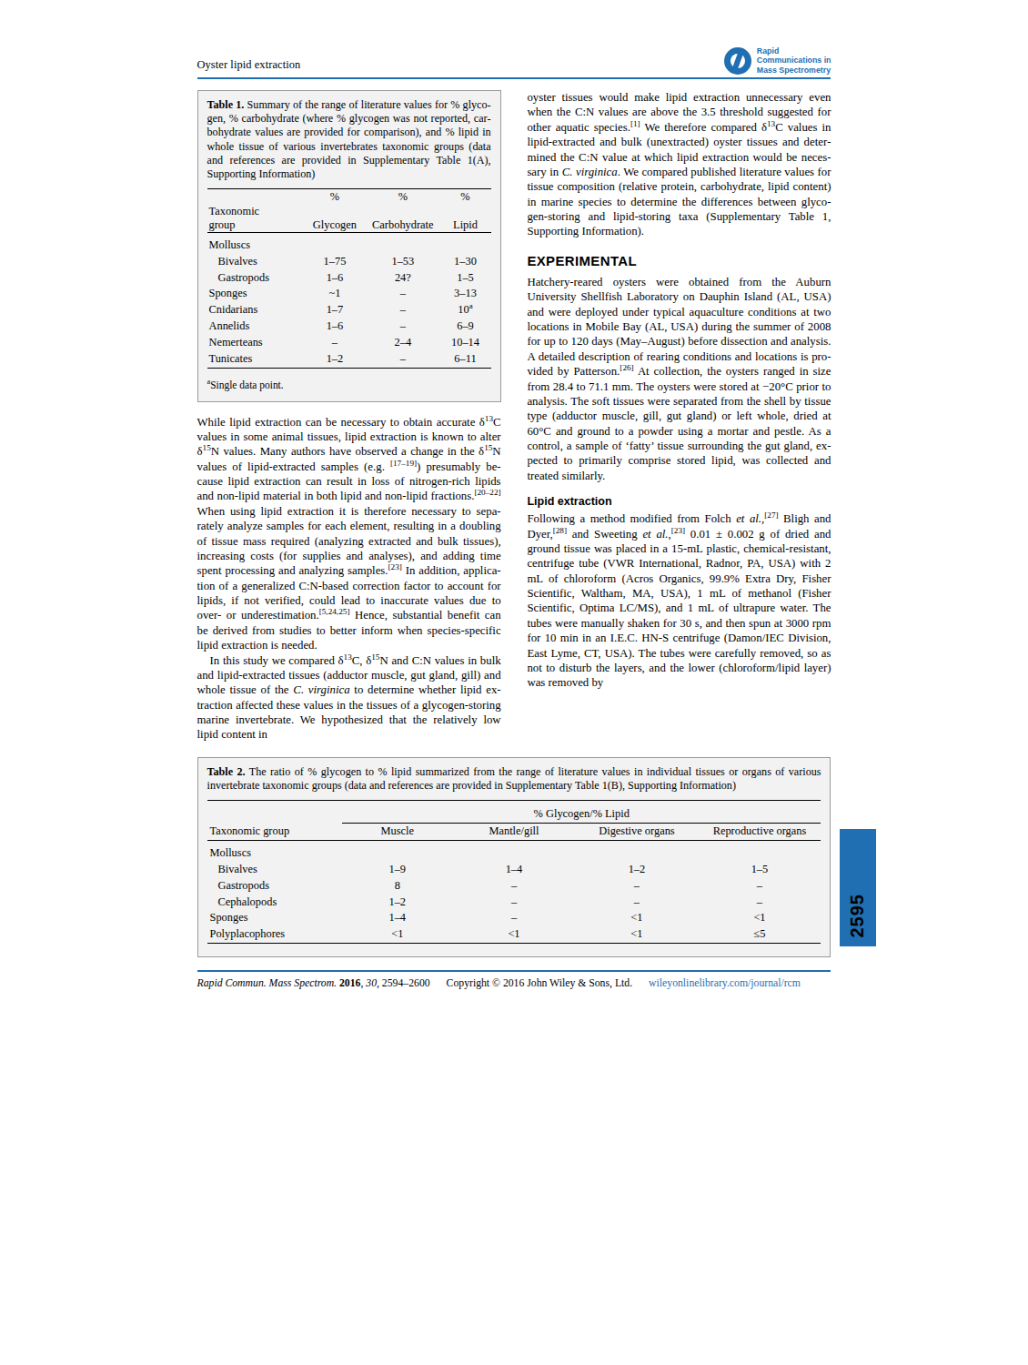Oyster lipid extraction
Rapid
Communications in
Mass Spectrometry
Table 1. Summary of the range of literature values for % glycogen, % carbohydrate (where % glycogen was not reported, carbohydrate values are provided for comparison), and % lipid in whole tissue of various invertebrates taxonomic groups (data and references are provided in Supplementary Table 1(A), Supporting Information)
| | % | % | % |
| --- | --- | --- | --- |
| Taxonomic group | Glycogen | Carbohydrate | Lipid |
| Molluscs | | | |
| Bivalves | 1–75 | 1–53 | 1–30 |
| Gastropods | 1–6 | 24? | 1–5 |
| Sponges | ~1 | – | 3–13 |
| Cnidarians | 1–7 | – | 10 a |
| Annelids | 1–6 | – | 6–9 |
| Nemerteans | – | 2–4 | 10–14 |
| Tunicates | 1–2 | – | 6–11 |
aSingle data point.
While lipid extraction can be necessary to obtain accurate δ13C values in some animal tissues, lipid extraction is known to alter δ15N values. Many authors have observed a change in the δ15N values of lipid-extracted samples (e.g. [17–19]) presumably because lipid extraction can result in loss of nitrogen-rich lipids and non-lipid material in both lipid and non-lipid fractions.[20–22] When using lipid extraction it is therefore necessary to separately analyze samples for each element, resulting in a doubling of tissue mass required (analyzing extracted and bulk tissues), increasing costs (for supplies and analyses), and adding time spent processing and analyzing samples.[23] In addition, application of a generalized C:N-based correction factor to account for lipids, if not verified, could lead to inaccurate values due to over- or underestimation.[5,24,25] Hence, substantial benefit can be derived from studies to better inform when species-specific lipid extraction is needed.
In this study we compared δ13C, δ15N and C:N values in bulk and lipid-extracted tissues (adductor muscle, gut gland, gill) and whole tissue of the C. virginica to determine whether lipid extraction affected these values in the tissues of a glycogen-storing marine invertebrate. We hypothesized that the relatively low lipid content in
oyster tissues would make lipid extraction unnecessary even when the C:N values are above the 3.5 threshold suggested for other aquatic species.[1] We therefore compared δ13C values in lipid-extracted and bulk (unextracted) oyster tissues and determined the C:N value at which lipid extraction would be necessary in C. virginica. We compared published literature values for tissue composition (relative protein, carbohydrate, lipid content) in marine species to determine the differences between glycogen-storing and lipid-storing taxa (Supplementary Table 1, Supporting Information).
EXPERIMENTAL
Hatchery-reared oysters were obtained from the Auburn University Shellfish Laboratory on Dauphin Island (AL, USA) and were deployed under typical aquaculture conditions at two locations in Mobile Bay (AL, USA) during the summer of 2008 for up to 120 days (May–August) before dissection and analysis. A detailed description of rearing conditions and locations is provided by Patterson.[26] At collection, the oysters ranged in size from 28.4 to 71.1 mm. The oysters were stored at −20°C prior to analysis. The soft tissues were separated from the shell by tissue type (adductor muscle, gill, gut gland) or left whole, dried at 60°C and ground to a powder using a mortar and pestle. As a control, a sample of ‘fatty’ tissue surrounding the gut gland, expected to primarily comprise stored lipid, was collected and treated similarly.
Lipid extraction
Following a method modified from Folch et al.,[27] Bligh and Dyer,[28] and Sweeting et al.,[23] 0.01 ± 0.002 g of dried and ground tissue was placed in a 15-mL plastic, chemical-resistant, centrifuge tube (VWR International, Radnor, PA, USA) with 2 mL of chloroform (Acros Organics, 99.9% Extra Dry, Fisher Scientific, Waltham, MA, USA), 1 mL of methanol (Fisher Scientific, Optima LC/MS), and 1 mL of ultrapure water. The tubes were manually shaken for 30 s, and then spun at 3000 rpm for 10 min in an I.E.C. HN-S centrifuge (Damon/IEC Division, East Lyme, CT, USA). The tubes were carefully removed, so as not to disturb the layers, and the lower (chloroform/lipid layer) was removed by
Table 2. The ratio of % glycogen to % lipid summarized from the range of literature values in individual tissues or organs of various invertebrate taxonomic groups (data and references are provided in Supplementary Table 1(B), Supporting Information)
| | % Glycogen/% Lipid |
| --- | --- |
| Taxonomic group | Muscle | Mantle/gill | Digestive organs | Reproductive organs |
| Molluscs | | | | |
| Bivalves | 1–9 | 1–4 | 1–2 | 1–5 |
| Gastropods | 8 | – | – | – |
| Cephalopods | 1–2 | – | – | – |
| Sponges | 1–4 | – | <1 | <1 |
| Polyplacophores | <1 | <1 | <1 | ≤5 |
2595
Rapid Commun. Mass Spectrom. 2016, 30, 2594–2600 Copyright © 2016 John Wiley & Sons, Ltd. wileyonlinelibrary.com/journal/rcm